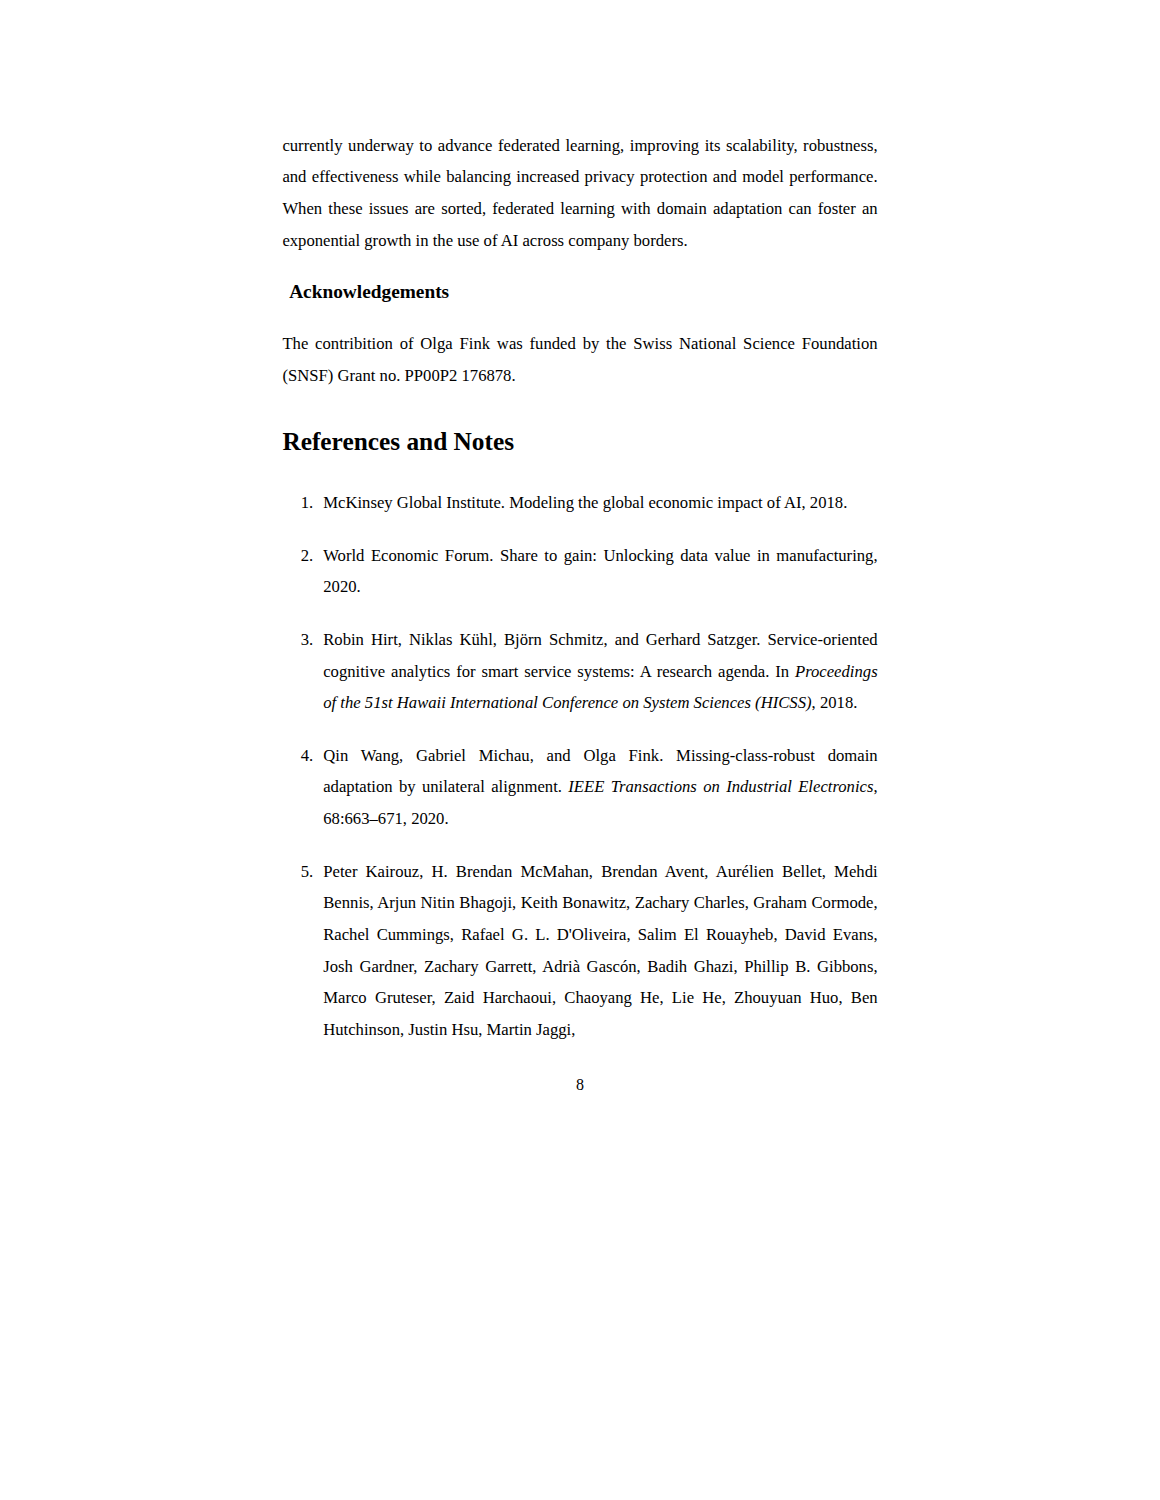currently underway to advance federated learning, improving its scalability, robustness, and effectiveness while balancing increased privacy protection and model performance. When these issues are sorted, federated learning with domain adaptation can foster an exponential growth in the use of AI across company borders.
Acknowledgements
The contribition of Olga Fink was funded by the Swiss National Science Foundation (SNSF) Grant no. PP00P2 176878.
References and Notes
McKinsey Global Institute. Modeling the global economic impact of AI, 2018.
World Economic Forum. Share to gain: Unlocking data value in manufacturing, 2020.
Robin Hirt, Niklas Kühl, Björn Schmitz, and Gerhard Satzger. Service-oriented cognitive analytics for smart service systems: A research agenda. In Proceedings of the 51st Hawaii International Conference on System Sciences (HICSS), 2018.
Qin Wang, Gabriel Michau, and Olga Fink. Missing-class-robust domain adaptation by unilateral alignment. IEEE Transactions on Industrial Electronics, 68:663–671, 2020.
Peter Kairouz, H. Brendan McMahan, Brendan Avent, Aurélien Bellet, Mehdi Bennis, Arjun Nitin Bhagoji, Keith Bonawitz, Zachary Charles, Graham Cormode, Rachel Cummings, Rafael G. L. D'Oliveira, Salim El Rouayheb, David Evans, Josh Gardner, Zachary Garrett, Adrià Gascón, Badih Ghazi, Phillip B. Gibbons, Marco Gruteser, Zaid Harchaoui, Chaoyang He, Lie He, Zhouyuan Huo, Ben Hutchinson, Justin Hsu, Martin Jaggi,
8